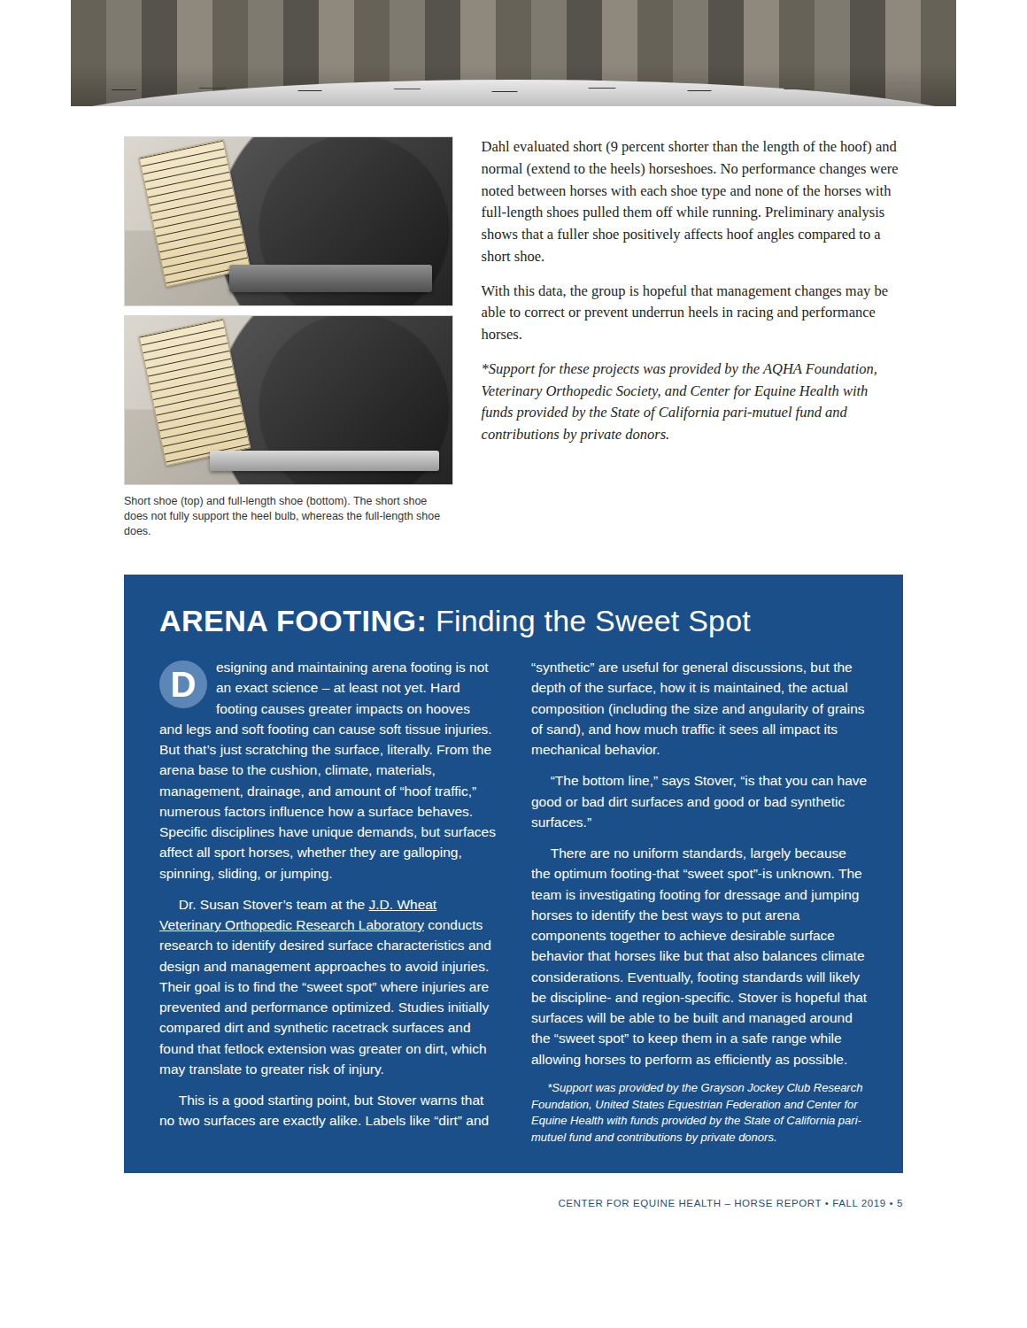Short shoe (top) and full-length shoe (bottom). The short shoe does not fully support the heel bulb, whereas the full-length shoe does.
Dahl evaluated short (9 percent shorter than the length of the hoof) and normal (extend to the heels) horseshoes. No performance changes were noted between horses with each shoe type and none of the horses with full-length shoes pulled them off while running. Preliminary analysis shows that a fuller shoe positively affects hoof angles compared to a short shoe.
With this data, the group is hopeful that management changes may be able to correct or prevent underrun heels in racing and performance horses.
*Support for these projects was provided by the AQHA Foundation, Veterinary Orthopedic Society, and Center for Equine Health with funds provided by the State of California pari-mutuel fund and contributions by private donors.
ARENA FOOTING: Finding the Sweet Spot
Designing and maintaining arena footing is not an exact science – at least not yet. Hard footing causes greater impacts on hooves and legs and soft footing can cause soft tissue injuries. But that’s just scratching the surface, literally. From the arena base to the cushion, climate, materials, management, drainage, and amount of “hoof traffic,” numerous factors influence how a surface behaves. Specific disciplines have unique demands, but surfaces affect all sport horses, whether they are galloping, spinning, sliding, or jumping.
Dr. Susan Stover’s team at the J.D. Wheat Veterinary Orthopedic Research Laboratory conducts research to identify desired surface characteristics and design and management approaches to avoid injuries. Their goal is to find the “sweet spot” where injuries are prevented and performance optimized. Studies initially compared dirt and synthetic racetrack surfaces and found that fetlock extension was greater on dirt, which may translate to greater risk of injury.
This is a good starting point, but Stover warns that no two surfaces are exactly alike. Labels like “dirt” and “synthetic” are useful for general discussions, but the depth of the surface, how it is maintained, the actual composition (including the size and angularity of grains of sand), and how much traffic it sees all impact its mechanical behavior.
“The bottom line,” says Stover, “is that you can have good or bad dirt surfaces and good or bad synthetic surfaces.”
There are no uniform standards, largely because the optimum footing-that “sweet spot”-is unknown. The team is investigating footing for dressage and jumping horses to identify the best ways to put arena components together to achieve desirable surface behavior that horses like but that also balances climate considerations. Eventually, footing standards will likely be discipline- and region-specific. Stover is hopeful that surfaces will be able to be built and managed around the “sweet spot” to keep them in a safe range while allowing horses to perform as efficiently as possible.
*Support was provided by the Grayson Jockey Club Research Foundation, United States Equestrian Federation and Center for Equine Health with funds provided by the State of California pari-mutuel fund and contributions by private donors.
Center for Equine Health – Horse Report • Fall 2019 • 5